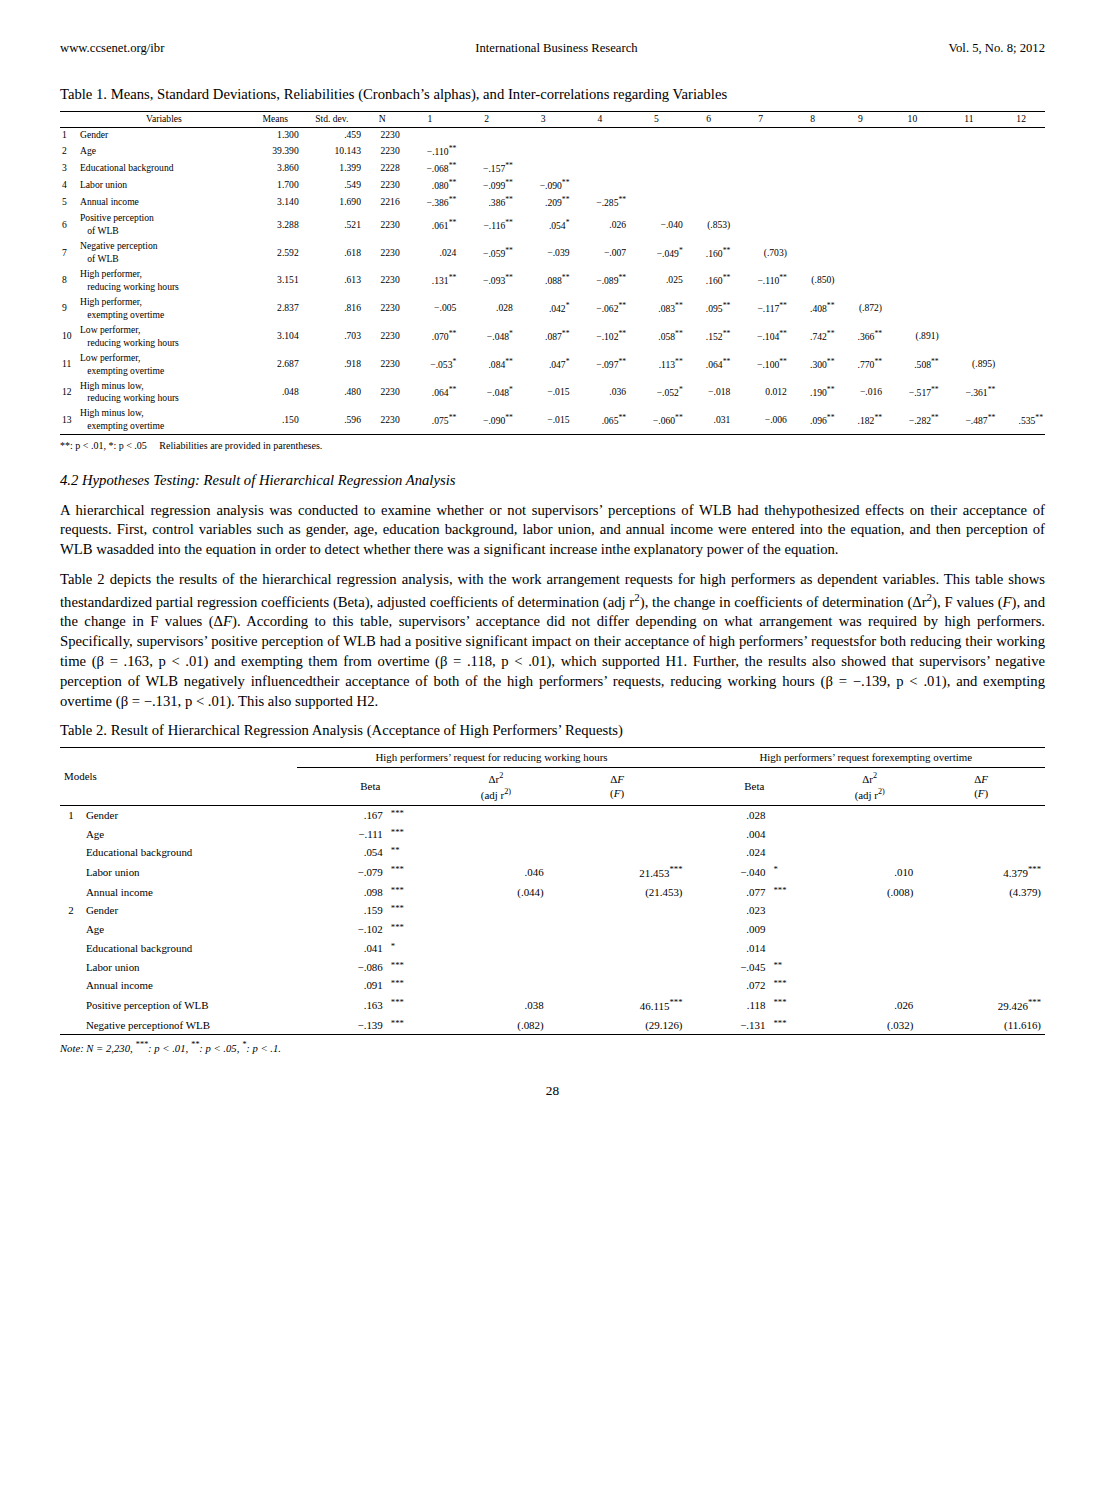www.ccsenet.org/ibr
International Business Research
Vol. 5, No. 8; 2012
Table 1. Means, Standard Deviations, Reliabilities (Cronbach’s alphas), and Inter-correlations regarding Variables
| | Variables | Means | Std. dev. | N | 1 | 2 | 3 | 4 | 5 | 6 | 7 | 8 | 9 | 10 | 11 | 12 |
| --- | --- | --- | --- | --- | --- | --- | --- | --- | --- | --- | --- | --- | --- | --- | --- | --- |
| 1 | Gender | 1.300 | .459 | 2230 | | | | | | | | | | | | |
| 2 | Age | 39.390 | 10.143 | 2230 | −.110 ** | | | | | | | | | | | |
| 3 | Educational background | 3.860 | 1.399 | 2228 | −.068 ** | −.157 ** | | | | | | | | | | |
| 4 | Labor union | 1.700 | .549 | 2230 | .080 ** | −.099 ** | −.090 ** | | | | | | | | | |
| 5 | Annual income | 3.140 | 1.690 | 2216 | −.386 ** | .386 ** | .209 ** | −.285 ** | | | | | | | | |
| 6 | Positive perception of WLB | 3.288 | .521 | 2230 | .061 ** | −.116 ** | .054 * | .026 | −.040 | (.853) | | | | | | |
| 7 | Negative perception of WLB | 2.592 | .618 | 2230 | .024 | −.059 ** | −.039 | −.007 | −.049 * | .160 ** | (.703) | | | | | |
| 8 | High performer, reducing working hours | 3.151 | .613 | 2230 | .131 ** | −.093 ** | .088 ** | −.089 ** | .025 | .160 ** | −.110 ** | (.850) | | | | |
| 9 | High performer, exempting overtime | 2.837 | .816 | 2230 | −.005 | .028 | .042 * | −.062 ** | .083 ** | .095 ** | −.117 ** | .408 ** | (.872) | | | |
| 10 | Low performer, reducing working hours | 3.104 | .703 | 2230 | .070 ** | −.048 * | .087 ** | −.102 ** | .058 ** | .152 ** | −.104 ** | .742 ** | .366 ** | (.891) | | |
| 11 | Low performer, exempting overtime | 2.687 | .918 | 2230 | −.053 * | .084 ** | .047 * | −.097 ** | .113 ** | .064 ** | −.100 ** | .300 ** | .770 ** | .508 ** | (.895) | |
| 12 | High minus low, reducing working hours | .048 | .480 | 2230 | .064 ** | −.048 * | −.015 | .036 | −.052 * | −.018 | 0.012 | .190 ** | −.016 | −.517 ** | −.361 ** | |
| 13 | High minus low, exempting overtime | .150 | .596 | 2230 | .075 ** | −.090 ** | −.015 | .065 ** | −.060 ** | .031 | −.006 | .096 ** | .182 ** | −.282 ** | −.487 ** | .535 ** |
**: p < .01, *: p < .05 Reliabilities are provided in parentheses.
4.2 Hypotheses Testing: Result of Hierarchical Regression Analysis
A hierarchical regression analysis was conducted to examine whether or not supervisors’ perceptions of WLB had thehypothesized effects on their acceptance of requests. First, control variables such as gender, age, education background, labor union, and annual income were entered into the equation, and then perception of WLB wasadded into the equation in order to detect whether there was a significant increase inthe explanatory power of the equation.
Table 2 depicts the results of the hierarchical regression analysis, with the work arrangement requests for high performers as dependent variables. This table shows thestandardized partial regression coefficients (Beta), adjusted coefficients of determination (adj r2), the change in coefficients of determination (Δr2), F values (F), and the change in F values (ΔF). According to this table, supervisors’ acceptance did not differ depending on what arrangement was required by high performers. Specifically, supervisors’ positive perception of WLB had a positive significant impact on their acceptance of high performers’ requestsfor both reducing their working time (β = .163, p < .01) and exempting them from overtime (β = .118, p < .01), which supported H1. Further, the results also showed that supervisors’ negative perception of WLB negatively influencedtheir acceptance of both of the high performers’ requests, reducing working hours (β = −.139, p < .01), and exempting overtime (β = −.131, p < .01). This also supported H2.
Table 2. Result of Hierarchical Regression Analysis (Acceptance of High Performers’ Requests)
| Models | High performers’ request for reducing working hours | High performers’ request forexempting overtime |
| --- | --- | --- |
| Beta | Δr 2 (adj r 2) | Δ F ( F ) | Beta | Δr 2 (adj r 2) | Δ F ( F ) |
| 1 | Gender | .167 | *** | | | .028 | | | |
| | Age | −.111 | *** | | | .004 | | | |
| | Educational background | .054 | ** | | | .024 | | | |
| | Labor union | −.079 | *** | .046 | 21.453 *** | −.040 | * | .010 | 4.379 *** |
| | Annual income | .098 | *** | (.044) | (21.453) | .077 | *** | (.008) | (4.379) |
| 2 | Gender | .159 | *** | | | .023 | | | |
| | Age | −.102 | *** | | | .009 | | | |
| | Educational background | .041 | * | | | .014 | | | |
| | Labor union | −.086 | *** | | | −.045 | ** | | |
| | Annual income | .091 | *** | | | .072 | *** | | |
| | Positive perception of WLB | .163 | *** | .038 | 46.115 *** | .118 | *** | .026 | 29.426 *** |
| | Negative perceptionof WLB | −.139 | *** | (.082) | (29.126) | −.131 | *** | (.032) | (11.616) |
Note: N = 2,230, ***: p < .01, **: p < .05, *: p < .1.
28